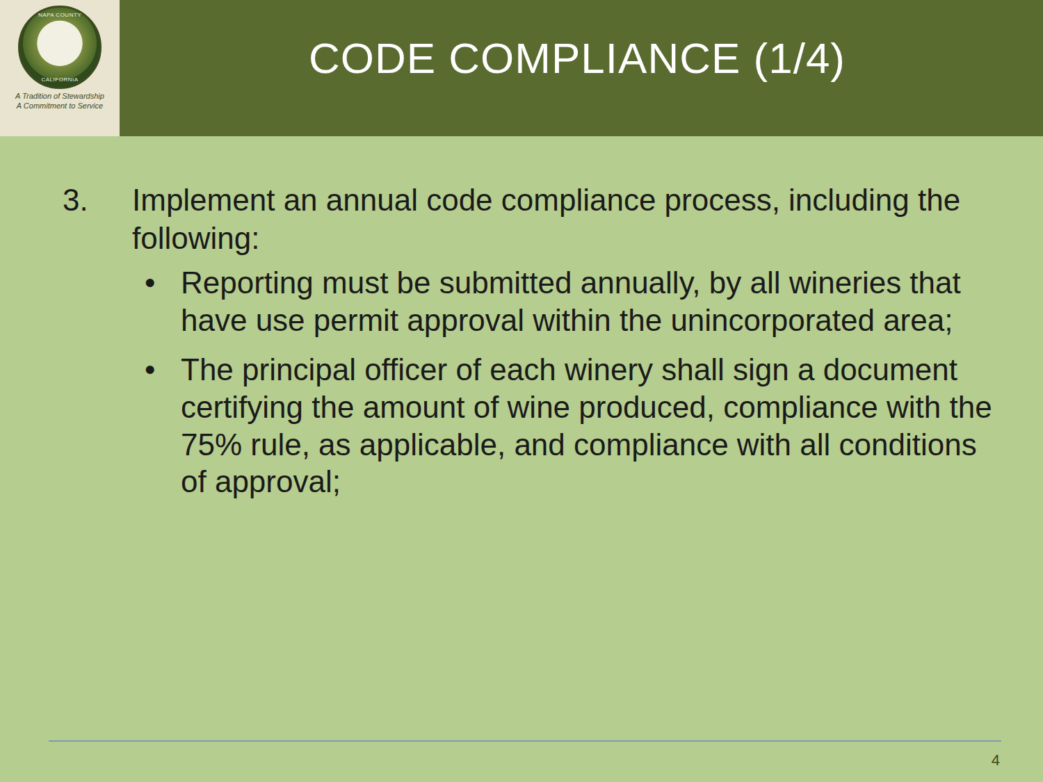A Tradition of Stewardship
A Commitment to Service
CODE COMPLIANCE (1/4)
3. Implement an annual code compliance process, including the following:
Reporting must be submitted annually, by all wineries that have use permit approval within the unincorporated area;
The principal officer of each winery shall sign a document certifying the amount of wine produced, compliance with the 75% rule, as applicable, and compliance with all conditions of approval;
4